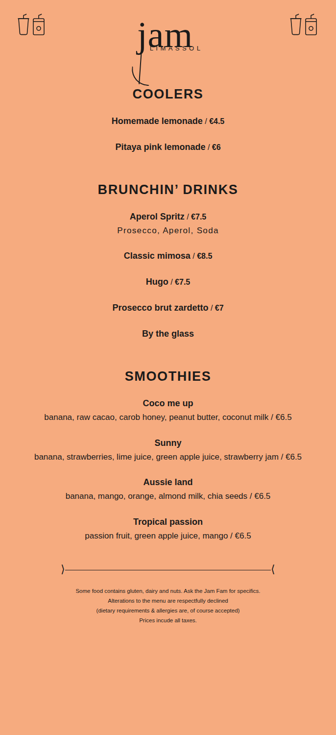jam Limassol
COOLERS
Homemade lemonade / €4.5
Pitaya pink lemonade / €6
BRUNCHIN’ DRINKS
Aperol Spritz / €7.5 Prosecco, Aperol, Soda
Classic mimosa / €8.5
Hugo / €7.5
Prosecco brut zardetto / €7
By the glass
SMOOTHIES
Coco me up banana, raw cacao, carob honey, peanut butter, coconut milk / €6.5
Sunny banana, strawberries, lime juice, green apple juice, strawberry jam / €6.5
Aussie land banana, mango, orange, almond milk, chia seeds / €6.5
Tropical passion passion fruit, green apple juice, mango / €6.5
⟩ ⟨
Some food contains gluten, dairy and nuts. Ask the Jam Fam for specifics.
Alterations to the menu are respectfully declined
(dietary requirements & allergies are, of course accepted)
Prices incude all taxes.